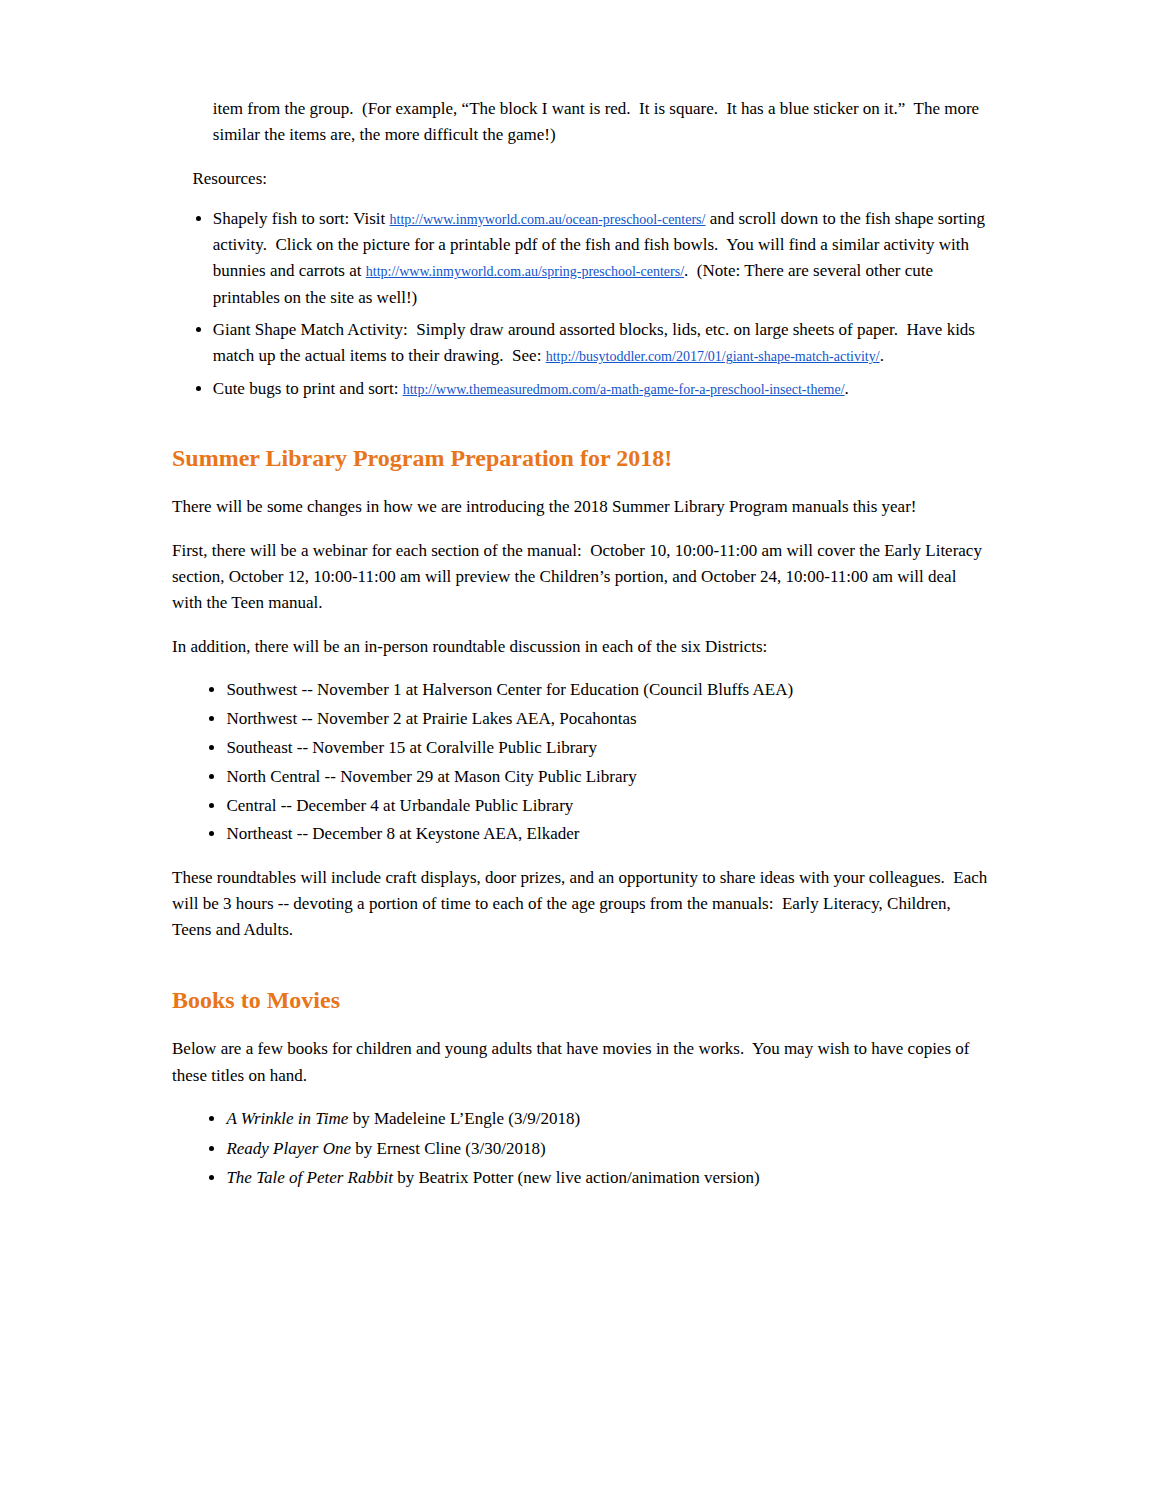item from the group. (For example, “The block I want is red. It is square. It has a blue sticker on it.” The more similar the items are, the more difficult the game!)
Resources:
Shapely fish to sort: Visit http://www.inmyworld.com.au/ocean-preschool-centers/ and scroll down to the fish shape sorting activity. Click on the picture for a printable pdf of the fish and fish bowls. You will find a similar activity with bunnies and carrots at http://www.inmyworld.com.au/spring-preschool-centers/. (Note: There are several other cute printables on the site as well!)
Giant Shape Match Activity: Simply draw around assorted blocks, lids, etc. on large sheets of paper. Have kids match up the actual items to their drawing. See: http://busytoddler.com/2017/01/giant-shape-match-activity/.
Cute bugs to print and sort: http://www.themeasuredmom.com/a-math-game-for-a-preschool-insect-theme/.
Summer Library Program Preparation for 2018!
There will be some changes in how we are introducing the 2018 Summer Library Program manuals this year!
First, there will be a webinar for each section of the manual: October 10, 10:00-11:00 am will cover the Early Literacy section, October 12, 10:00-11:00 am will preview the Children’s portion, and October 24, 10:00-11:00 am will deal with the Teen manual.
In addition, there will be an in-person roundtable discussion in each of the six Districts:
Southwest -- November 1 at Halverson Center for Education (Council Bluffs AEA)
Northwest -- November 2 at Prairie Lakes AEA, Pocahontas
Southeast -- November 15 at Coralville Public Library
North Central -- November 29 at Mason City Public Library
Central -- December 4 at Urbandale Public Library
Northeast -- December 8 at Keystone AEA, Elkader
These roundtables will include craft displays, door prizes, and an opportunity to share ideas with your colleagues. Each will be 3 hours -- devoting a portion of time to each of the age groups from the manuals: Early Literacy, Children, Teens and Adults.
Books to Movies
Below are a few books for children and young adults that have movies in the works. You may wish to have copies of these titles on hand.
A Wrinkle in Time by Madeleine L’Engle (3/9/2018)
Ready Player One by Ernest Cline (3/30/2018)
The Tale of Peter Rabbit by Beatrix Potter (new live action/animation version)